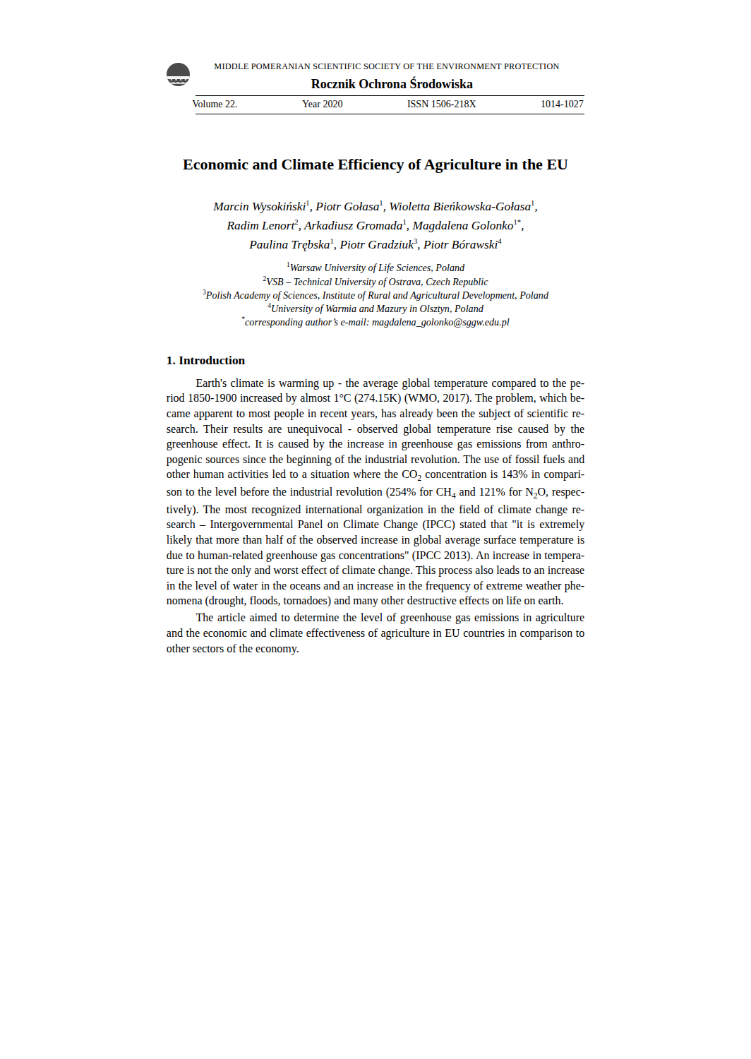MIDDLE POMERANIAN SCIENTIFIC SOCIETY OF THE ENVIRONMENT PROTECTION
Rocznik Ochrona Środowiska
Volume 22. Year 2020 ISSN 1506-218X 1014-1027
Economic and Climate Efficiency of Agriculture in the EU
Marcin Wysokiński1, Piotr Gołasa1, Wioletta Bieńkowska-Gołasa1,
Radim Lenort2, Arkadiusz Gromada1, Magdalena Golonko1*,
Paulina Trębska1, Piotr Gradziuk3, Piotr Bórawski4
1Warsaw University of Life Sciences, Poland
2VSB – Technical University of Ostrava, Czech Republic
3Polish Academy of Sciences, Institute of Rural and Agricultural Development, Poland
4University of Warmia and Mazury in Olsztyn, Poland
*corresponding author’s e-mail: magdalena_golonko@sggw.edu.pl
1. Introduction
Earth's climate is warming up - the average global temperature compared to the period 1850-1900 increased by almost 1°C (274.15K) (WMO, 2017). The problem, which became apparent to most people in recent years, has already been the subject of scientific research. Their results are unequivocal - observed global temperature rise caused by the greenhouse effect. It is caused by the increase in greenhouse gas emissions from anthropogenic sources since the beginning of the industrial revolution. The use of fossil fuels and other human activities led to a situation where the CO2 concentration is 143% in comparison to the level before the industrial revolution (254% for CH4 and 121% for N2O, respectively). The most recognized international organization in the field of climate change research – Intergovernmental Panel on Climate Change (IPCC) stated that "it is extremely likely that more than half of the observed increase in global average surface temperature is due to human-related greenhouse gas concentrations" (IPCC 2013). An increase in temperature is not the only and worst effect of climate change. This process also leads to an increase in the level of water in the oceans and an increase in the frequency of extreme weather phenomena (drought, floods, tornadoes) and many other destructive effects on life on earth.
The article aimed to determine the level of greenhouse gas emissions in agriculture and the economic and climate effectiveness of agriculture in EU countries in comparison to other sectors of the economy.